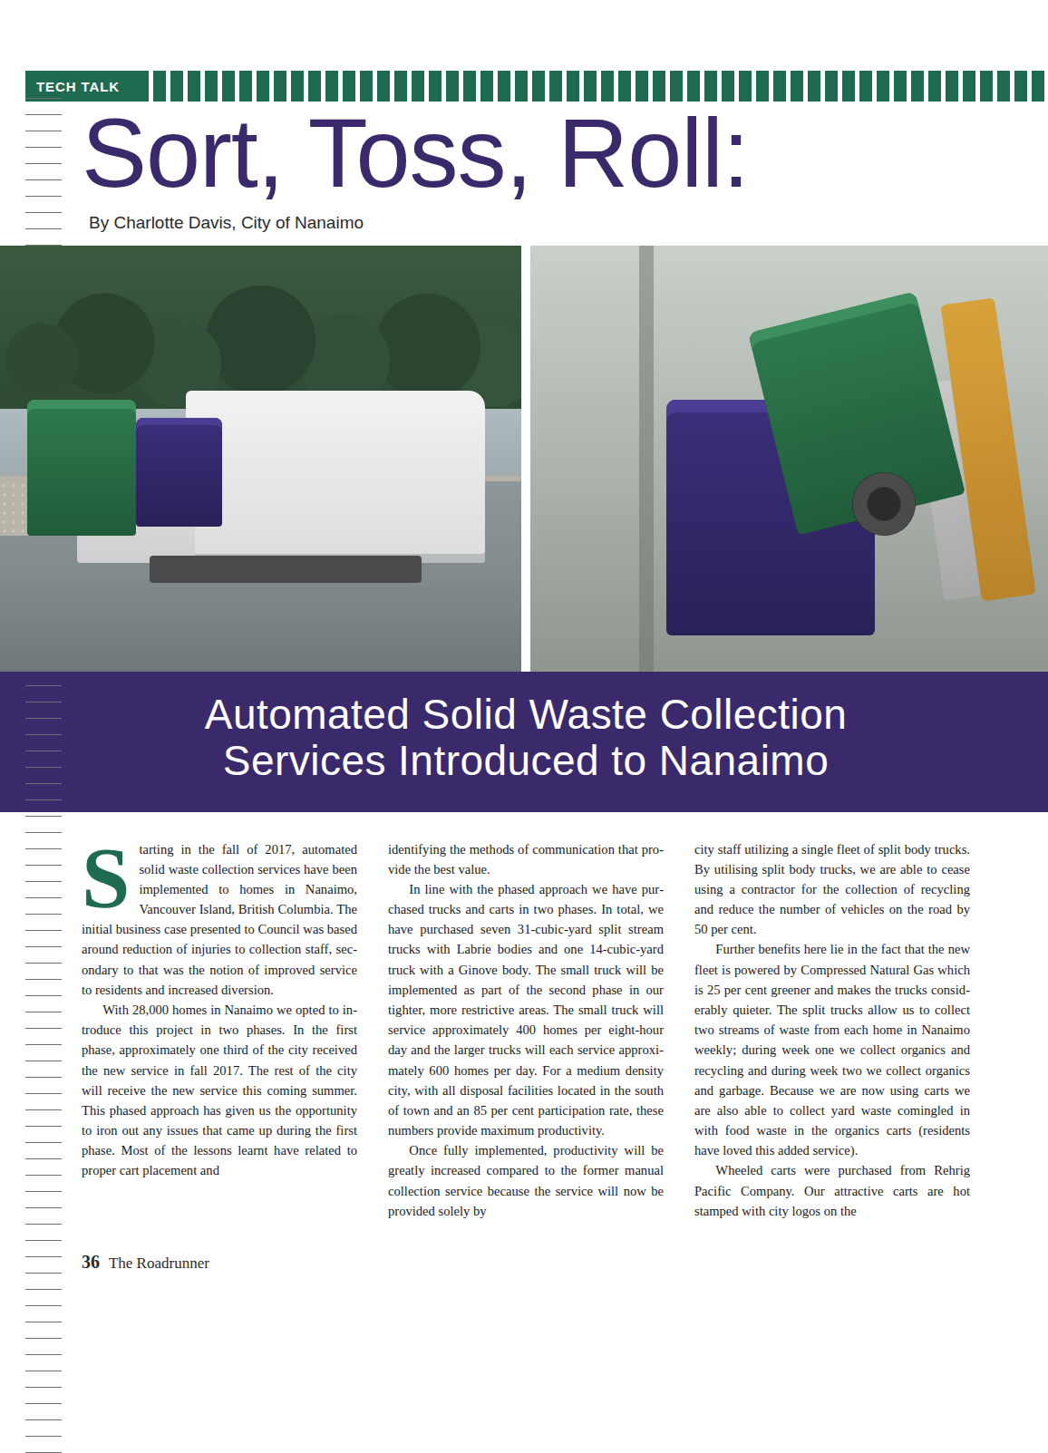TECH TALK
Sort, Toss, Roll:
By Charlotte Davis, City of Nanaimo
Automated Solid Waste Collection
Services Introduced to Nanaimo
Starting in the fall of 2017, automated solid waste collection services have been implemented to homes in Nanaimo, Vancouver Island, British Columbia. The initial business case presented to Council was based around reduction of injuries to collection staff, secondary to that was the notion of improved service to residents and increased diversion.
With 28,000 homes in Nanaimo we opted to introduce this project in two phases. In the first phase, approximately one third of the city received the new service in fall 2017. The rest of the city will receive the new service this coming summer. This phased approach has given us the opportunity to iron out any issues that came up during the first phase. Most of the lessons learnt have related to proper cart placement and
identifying the methods of communication that provide the best value.
In line with the phased approach we have purchased trucks and carts in two phases. In total, we have purchased seven 31-cubic-yard split stream trucks with Labrie bodies and one 14-cubic-yard truck with a Ginove body. The small truck will be implemented as part of the second phase in our tighter, more restrictive areas. The small truck will service approximately 400 homes per eight-hour day and the larger trucks will each service approximately 600 homes per day. For a medium density city, with all disposal facilities located in the south of town and an 85 per cent participation rate, these numbers provide maximum productivity.
Once fully implemented, productivity will be greatly increased compared to the former manual collection service because the service will now be provided solely by
city staff utilizing a single fleet of split body trucks. By utilising split body trucks, we are able to cease using a contractor for the collection of recycling and reduce the number of vehicles on the road by 50 per cent.
Further benefits here lie in the fact that the new fleet is powered by Compressed Natural Gas which is 25 per cent greener and makes the trucks considerably quieter. The split trucks allow us to collect two streams of waste from each home in Nanaimo weekly; during week one we collect organics and recycling and during week two we collect organics and garbage. Because we are now using carts we are also able to collect yard waste comingled in with food waste in the organics carts (residents have loved this added service).
Wheeled carts were purchased from Rehrig Pacific Company. Our attractive carts are hot stamped with city logos on the
36 The Roadrunner